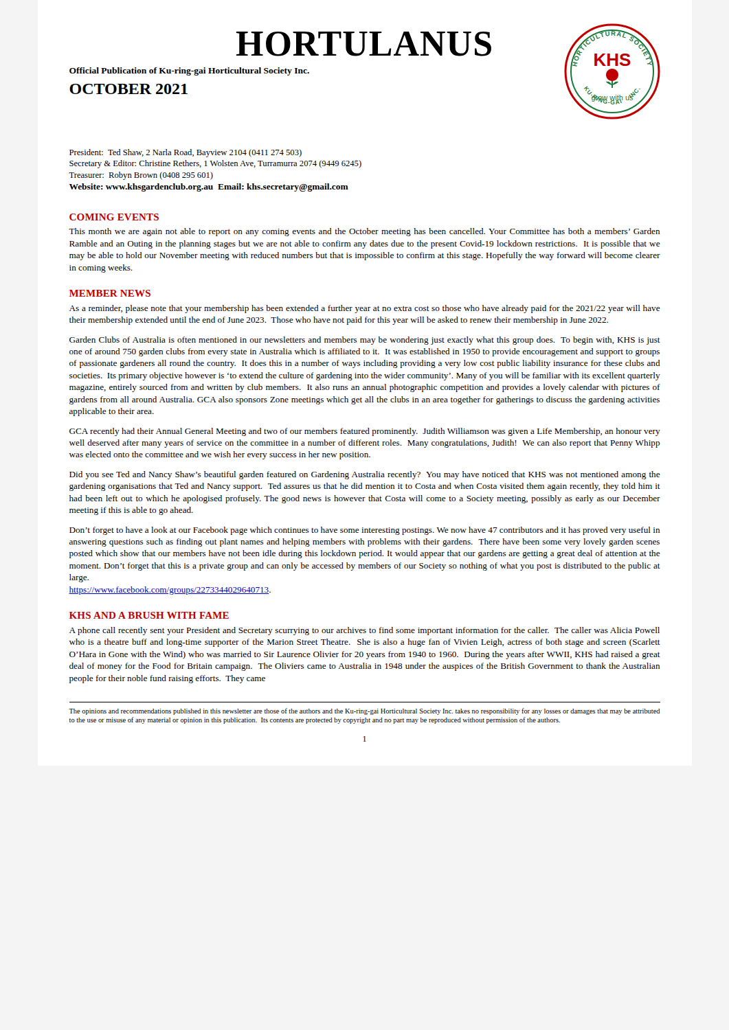HORTULANUS
Official Publication of Ku-ring-gai Horticultural Society Inc.
OCTOBER 2021
KHS logo HORTICULTURAL SOCIETY KU-RING-GAI INC. KHS grow with us
President: Ted Shaw, 2 Narla Road, Bayview 2104 (0411 274 503)
Secretary & Editor: Christine Rethers, 1 Wolsten Ave, Turramurra 2074 (9449 6245)
Treasurer: Robyn Brown (0408 295 601)
Website: www.khsgardenclub.org.au Email: khs.secretary@gmail.com
COMING EVENTS
This month we are again not able to report on any coming events and the October meeting has been cancelled. Your Committee has both a members’ Garden Ramble and an Outing in the planning stages but we are not able to confirm any dates due to the present Covid-19 lockdown restrictions. It is possible that we may be able to hold our November meeting with reduced numbers but that is impossible to confirm at this stage. Hopefully the way forward will become clearer in coming weeks.
MEMBER NEWS
As a reminder, please note that your membership has been extended a further year at no extra cost so those who have already paid for the 2021/22 year will have their membership extended until the end of June 2023. Those who have not paid for this year will be asked to renew their membership in June 2022.
Garden Clubs of Australia is often mentioned in our newsletters and members may be wondering just exactly what this group does. To begin with, KHS is just one of around 750 garden clubs from every state in Australia which is affiliated to it. It was established in 1950 to provide encouragement and support to groups of passionate gardeners all round the country. It does this in a number of ways including providing a very low cost public liability insurance for these clubs and societies. Its primary objective however is ‘to extend the culture of gardening into the wider community’. Many of you will be familiar with its excellent quarterly magazine, entirely sourced from and written by club members. It also runs an annual photographic competition and provides a lovely calendar with pictures of gardens from all around Australia. GCA also sponsors Zone meetings which get all the clubs in an area together for gatherings to discuss the gardening activities applicable to their area.
GCA recently had their Annual General Meeting and two of our members featured prominently. Judith Williamson was given a Life Membership, an honour very well deserved after many years of service on the committee in a number of different roles. Many congratulations, Judith! We can also report that Penny Whipp was elected onto the committee and we wish her every success in her new position.
Did you see Ted and Nancy Shaw’s beautiful garden featured on Gardening Australia recently? You may have noticed that KHS was not mentioned among the gardening organisations that Ted and Nancy support. Ted assures us that he did mention it to Costa and when Costa visited them again recently, they told him it had been left out to which he apologised profusely. The good news is however that Costa will come to a Society meeting, possibly as early as our December meeting if this is able to go ahead.
Don’t forget to have a look at our Facebook page which continues to have some interesting postings. We now have 47 contributors and it has proved very useful in answering questions such as finding out plant names and helping members with problems with their gardens. There have been some very lovely garden scenes posted which show that our members have not been idle during this lockdown period. It would appear that our gardens are getting a great deal of attention at the moment. Don’t forget that this is a private group and can only be accessed by members of our Society so nothing of what you post is distributed to the public at large.
https://www.facebook.com/groups/2273344029640713.
KHS AND A BRUSH WITH FAME
A phone call recently sent your President and Secretary scurrying to our archives to find some important information for the caller. The caller was Alicia Powell who is a theatre buff and long-time supporter of the Marion Street Theatre. She is also a huge fan of Vivien Leigh, actress of both stage and screen (Scarlett O’Hara in Gone with the Wind) who was married to Sir Laurence Olivier for 20 years from 1940 to 1960. During the years after WWII, KHS had raised a great deal of money for the Food for Britain campaign. The Oliviers came to Australia in 1948 under the auspices of the British Government to thank the Australian people for their noble fund raising efforts. They came
The opinions and recommendations published in this newsletter are those of the authors and the Ku-ring-gai Horticultural Society Inc. takes no responsibility for any losses or damages that may be attributed to the use or misuse of any material or opinion in this publication. Its contents are protected by copyright and no part may be reproduced without permission of the authors.
1